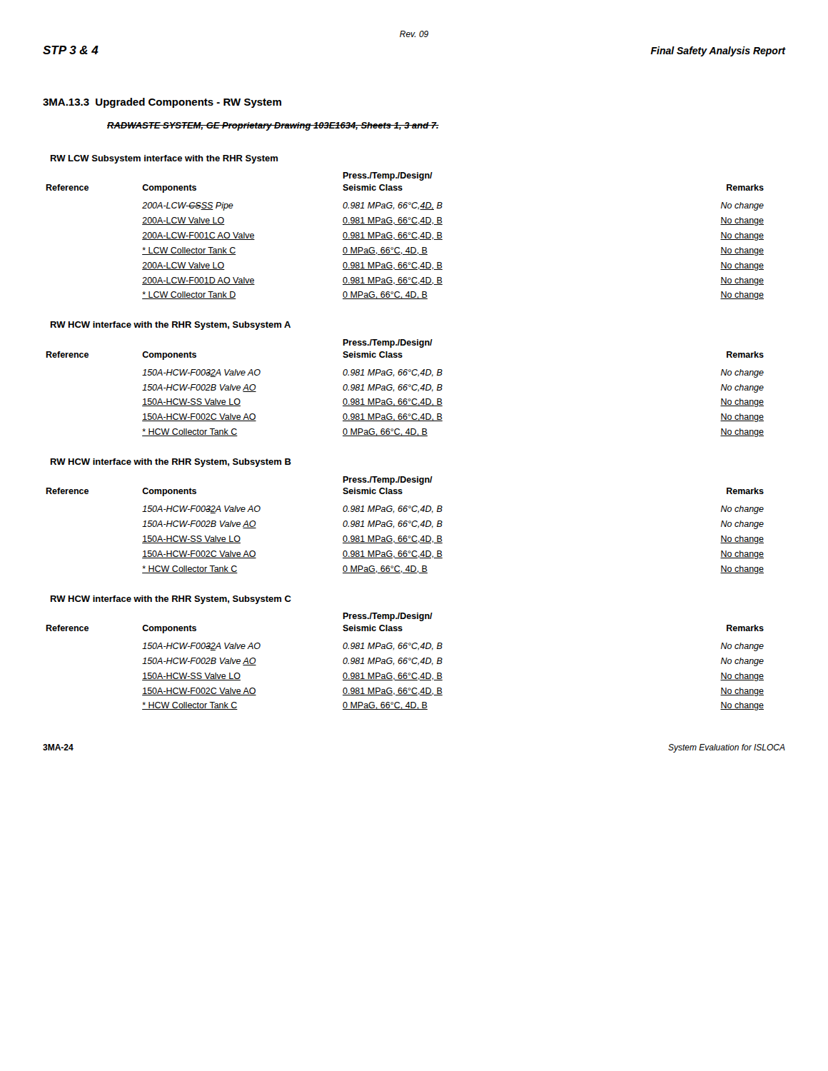Rev. 09
STP 3 & 4
Final Safety Analysis Report
3MA.13.3 Upgraded Components - RW System
RADWASTE SYSTEM, GE Proprietary Drawing 103E1634, Sheets 1, 3 and 7.
RW LCW Subsystem interface with the RHR System
| Reference | Components | Press./Temp./Design/ Seismic Class | Remarks |
| --- | --- | --- | --- |
| | 200A-LCW- CS SS Pipe | 0.981 MPaG, 66°C, 4D, B | No change |
| | 200A-LCW Valve LO | 0.981 MPaG, 66°C,4D, B | No change |
| | 200A-LCW-F001C AO Valve | 0.981 MPaG, 66°C,4D, B | No change |
| | * LCW Collector Tank C | 0 MPaG, 66°C, 4D, B | No change |
| | 200A-LCW Valve LO | 0.981 MPaG, 66°C,4D, B | No change |
| | 200A-LCW-F001D AO Valve | 0.981 MPaG, 66°C,4D, B | No change |
| | * LCW Collector Tank D | 0 MPaG, 66°C, 4D, B | No change |
RW HCW interface with the RHR System, Subsystem A
| Reference | Components | Press./Temp./Design/ Seismic Class | Remarks |
| --- | --- | --- | --- |
| | 150A-HCW-F00 3 2 A Valve AO | 0.981 MPaG, 66°C,4D, B | No change |
| | 150A-HCW-F002B Valve AO | 0.981 MPaG, 66°C,4D, B | No change |
| | 150A-HCW-SS Valve LO | 0.981 MPaG, 66°C,4D, B | No change |
| | 150A-HCW-F002C Valve AO | 0.981 MPaG, 66°C,4D, B | No change |
| | * HCW Collector Tank C | 0 MPaG, 66°C, 4D, B | No change |
RW HCW interface with the RHR System, Subsystem B
| Reference | Components | Press./Temp./Design/ Seismic Class | Remarks |
| --- | --- | --- | --- |
| | 150A-HCW-F00 3 2 A Valve AO | 0.981 MPaG, 66°C,4D, B | No change |
| | 150A-HCW-F002B Valve AO | 0.981 MPaG, 66°C,4D, B | No change |
| | 150A-HCW-SS Valve LO | 0.981 MPaG, 66°C,4D, B | No change |
| | 150A-HCW-F002C Valve AO | 0.981 MPaG, 66°C,4D, B | No change |
| | * HCW Collector Tank C | 0 MPaG, 66°C, 4D, B | No change |
RW HCW interface with the RHR System, Subsystem C
| Reference | Components | Press./Temp./Design/ Seismic Class | Remarks |
| --- | --- | --- | --- |
| | 150A-HCW-F00 3 2 A Valve AO | 0.981 MPaG, 66°C,4D, B | No change |
| | 150A-HCW-F002B Valve AO | 0.981 MPaG, 66°C,4D, B | No change |
| | 150A-HCW-SS Valve LO | 0.981 MPaG, 66°C,4D, B | No change |
| | 150A-HCW-F002C Valve AO | 0.981 MPaG, 66°C,4D, B | No change |
| | * HCW Collector Tank C | 0 MPaG, 66°C, 4D, B | No change |
3MA-24
System Evaluation for ISLOCA